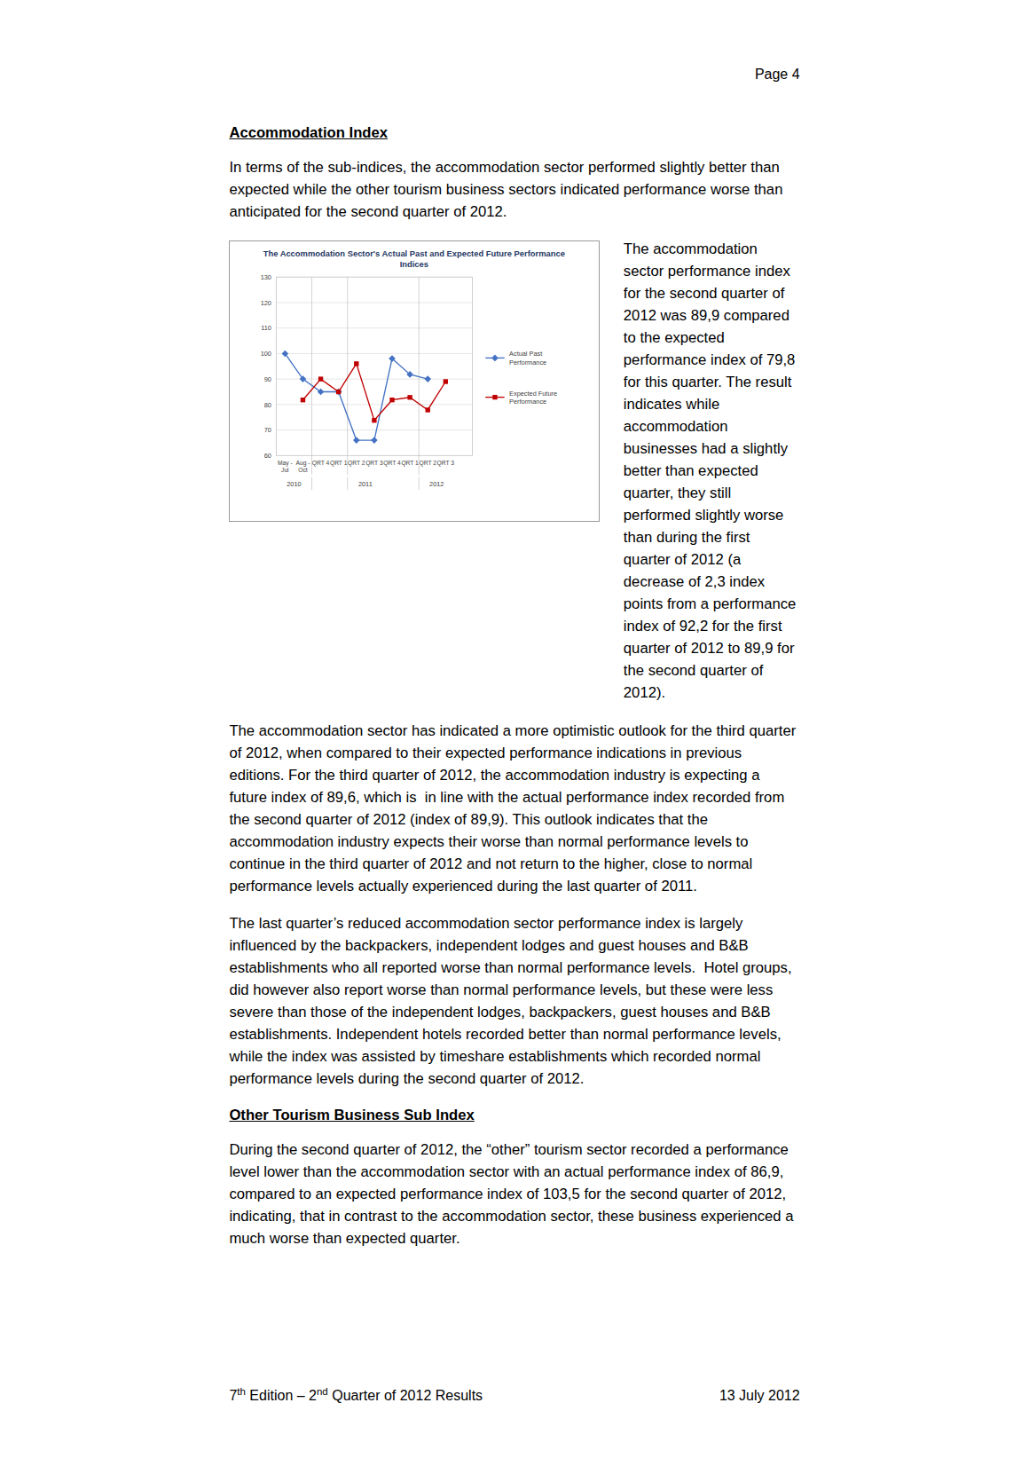Page 4
Accommodation Index
In terms of the sub-indices, the accommodation sector performed slightly better than expected while the other tourism business sectors indicated performance worse than anticipated for the second quarter of 2012.
The Accommodation Sector's Actual Past and Expected Future Performance Indices 130 120 110 100 90 80 70 60 May - Jul Aug - Oct QRT 4 QRT 1 QRT 2 QRT 3 QRT 4 QRT 1 QRT 2 QRT 3 2010 2011 2012 Actual Past Performance Expected Future Performance
The accommodation sector performance index for the second quarter of 2012 was 89,9 compared to the expected performance index of 79,8 for this quarter. The result indicates while accommodation businesses had a slightly better than expected quarter, they still performed slightly worse than during the first quarter of 2012 (a decrease of 2,3 index points from a performance index of 92,2 for the first quarter of 2012 to 89,9 for the second quarter of 2012).
The accommodation sector has indicated a more optimistic outlook for the third quarter of 2012, when compared to their expected performance indications in previous editions. For the third quarter of 2012, the accommodation industry is expecting a future index of 89,6, which is in line with the actual performance index recorded from the second quarter of 2012 (index of 89,9). This outlook indicates that the accommodation industry expects their worse than normal performance levels to continue in the third quarter of 2012 and not return to the higher, close to normal performance levels actually experienced during the last quarter of 2011.
The last quarter’s reduced accommodation sector performance index is largely influenced by the backpackers, independent lodges and guest houses and B&B establishments who all reported worse than normal performance levels. Hotel groups, did however also report worse than normal performance levels, but these were less severe than those of the independent lodges, backpackers, guest houses and B&B establishments. Independent hotels recorded better than normal performance levels, while the index was assisted by timeshare establishments which recorded normal performance levels during the second quarter of 2012.
Other Tourism Business Sub Index
During the second quarter of 2012, the “other” tourism sector recorded a performance level lower than the accommodation sector with an actual performance index of 86,9, compared to an expected performance index of 103,5 for the second quarter of 2012, indicating, that in contrast to the accommodation sector, these business experienced a much worse than expected quarter.
7th Edition – 2nd Quarter of 2012 Results 13 July 2012